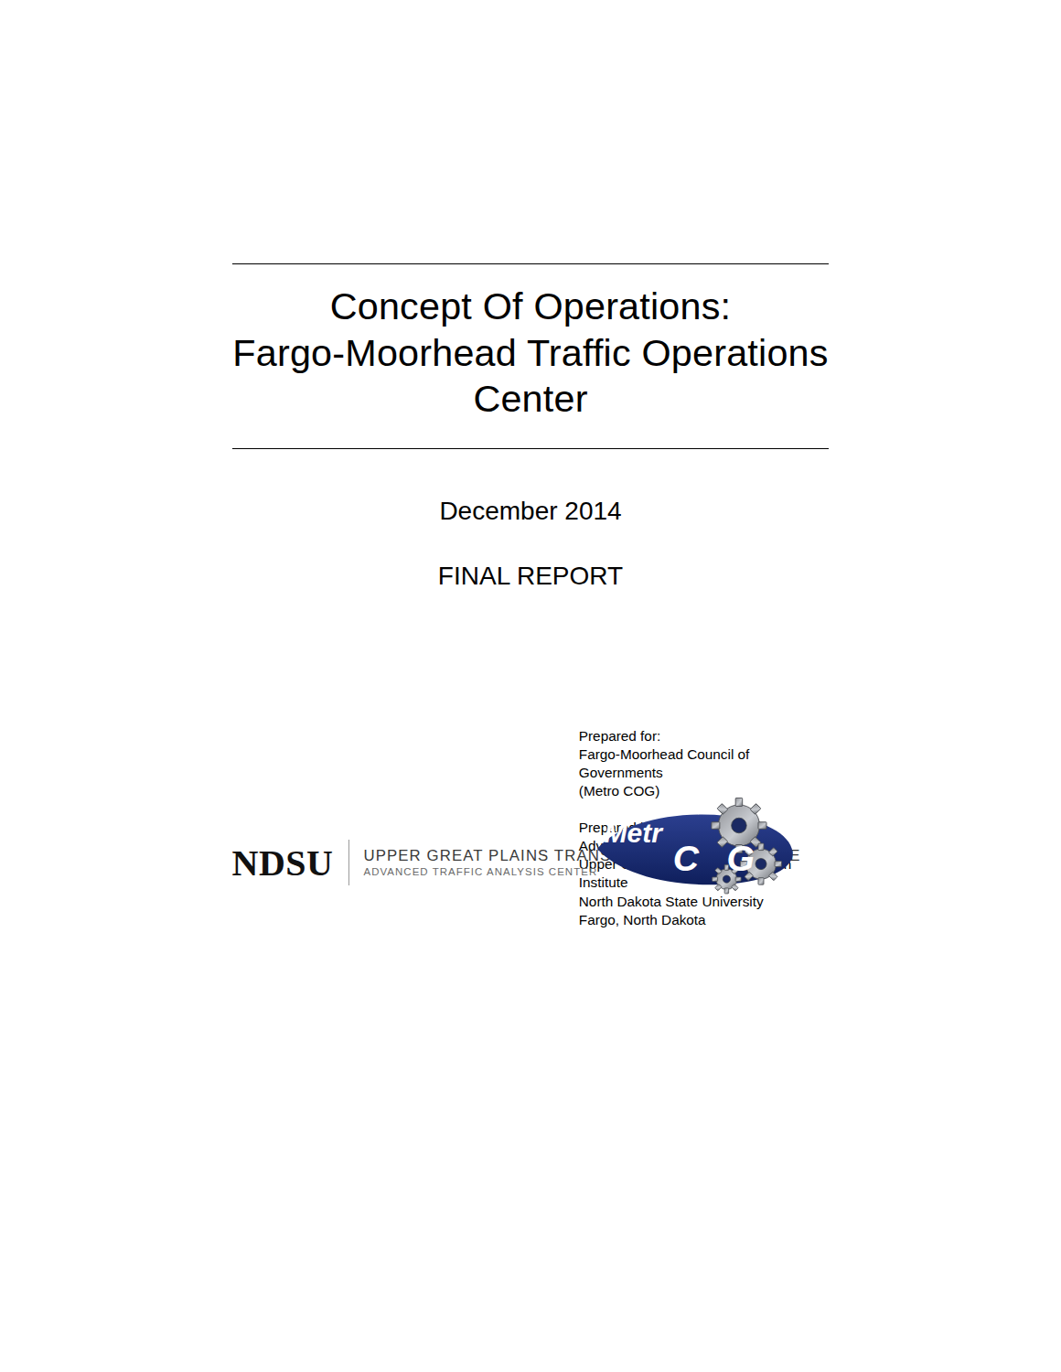Concept Of Operations:
Fargo-Moorhead Traffic Operations Center
December 2014
FINAL REPORT
Prepared for:
Fargo-Moorhead Council of Governments
(Metro COG)
Prepared by:
Advanced Traffic Analysis Center
Upper Great Plains Transportation Institute
North Dakota State University
Fargo, North Dakota
NDSU
UPPER GREAT PLAINS TRANSPORTATION INSTITUTE
ADVANCED TRAFFIC ANALYSIS CENTER
Metr C G